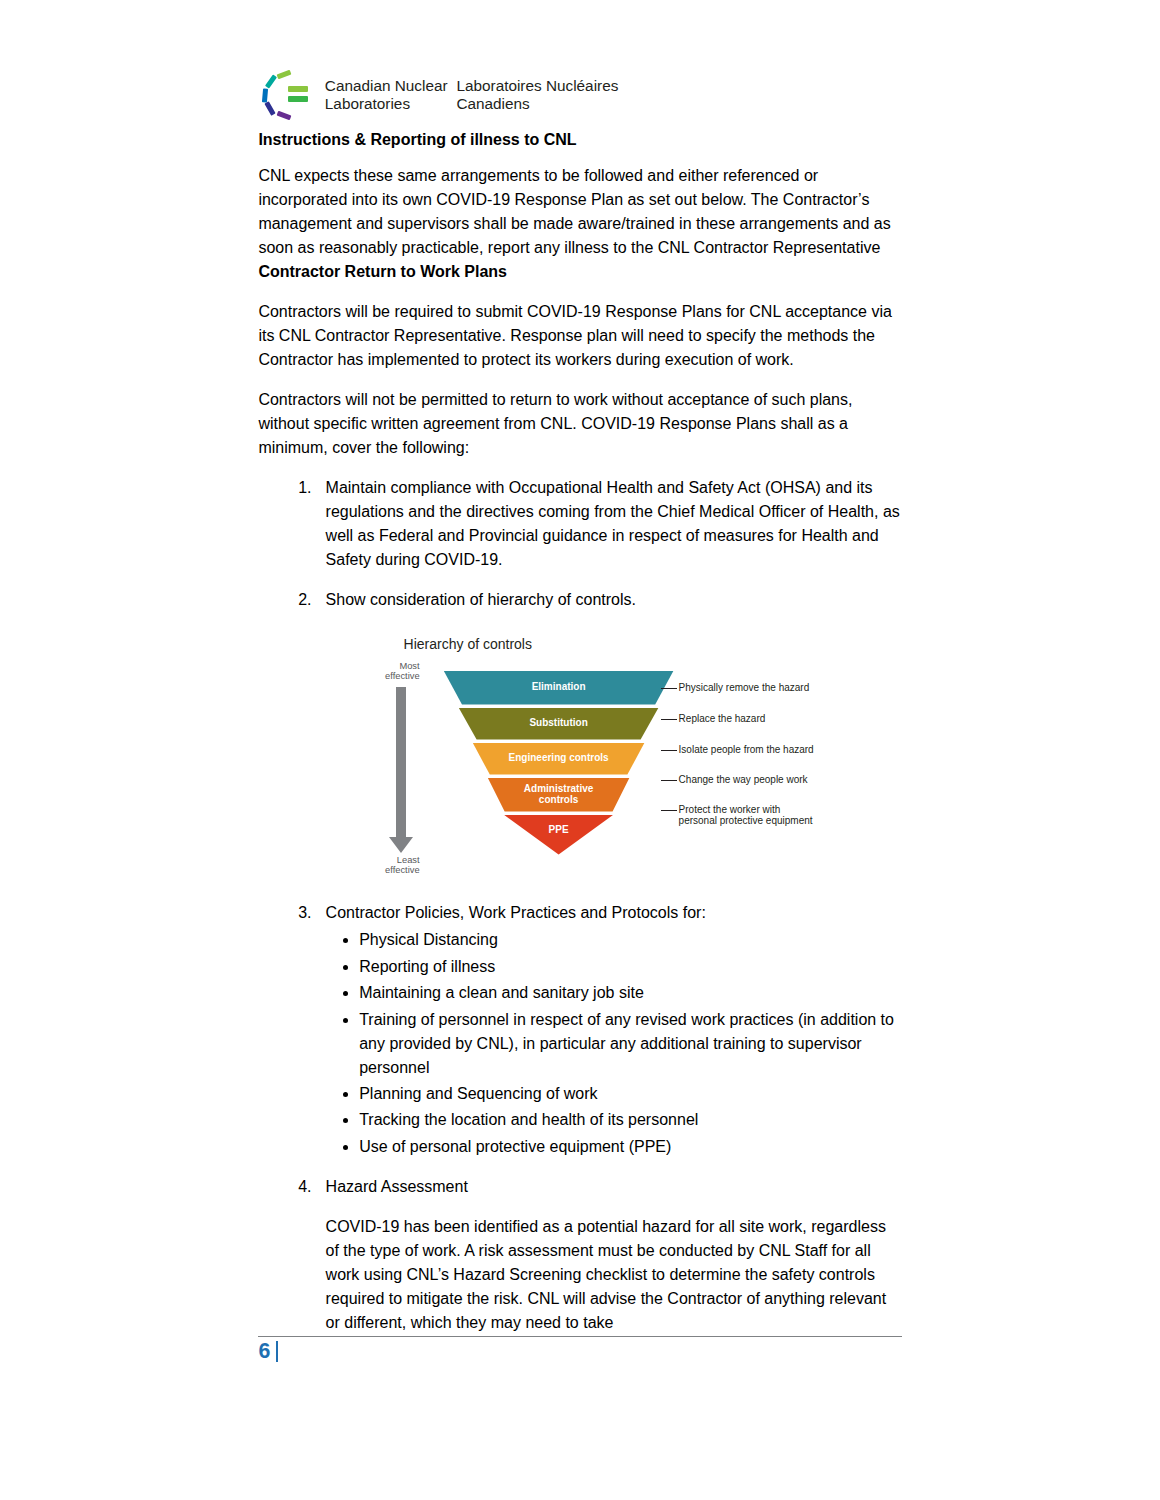Canadian Nuclear
Laboratories
Laboratoires Nucléaires
Canadiens
Instructions & Reporting of illness to CNL
CNL expects these same arrangements to be followed and either referenced or incorporated into its own COVID-19 Response Plan as set out below. The Contractor’s management and supervisors shall be made aware/trained in these arrangements and as soon as reasonably practicable, report any illness to the CNL Contractor Representative Contractor Return to Work Plans
Contractors will be required to submit COVID-19 Response Plans for CNL acceptance via its CNL Contractor Representative. Response plan will need to specify the methods the Contractor has implemented to protect its workers during execution of work.
Contractors will not be permitted to return to work without acceptance of such plans, without specific written agreement from CNL. COVID-19 Response Plans shall as a minimum, cover the following:
Maintain compliance with Occupational Health and Safety Act (OHSA) and its regulations and the directives coming from the Chief Medical Officer of Health, as well as Federal and Provincial guidance in respect of measures for Health and Safety during COVID-19.
Show consideration of hierarchy of controls.
Hierarchy of controls
Most
effective
Least
effective
Elimination
Substitution
Engineering controls
Administrative
controls
PPE
Physically remove the hazard
Replace the hazard
Isolate people from the hazard
Change the way people work
Protect the worker with
personal protective equipment
Contractor Policies, Work Practices and Protocols for:
Physical Distancing
Reporting of illness
Maintaining a clean and sanitary job site
Training of personnel in respect of any revised work practices (in addition to any provided by CNL), in particular any additional training to supervisor personnel
Planning and Sequencing of work
Tracking the location and health of its personnel
Use of personal protective equipment (PPE)
Hazard Assessment
COVID-19 has been identified as a potential hazard for all site work, regardless of the type of work. A risk assessment must be conducted by CNL Staff for all work using CNL’s Hazard Screening checklist to determine the safety controls required to mitigate the risk. CNL will advise the Contractor of anything relevant or different, which they may need to take
6